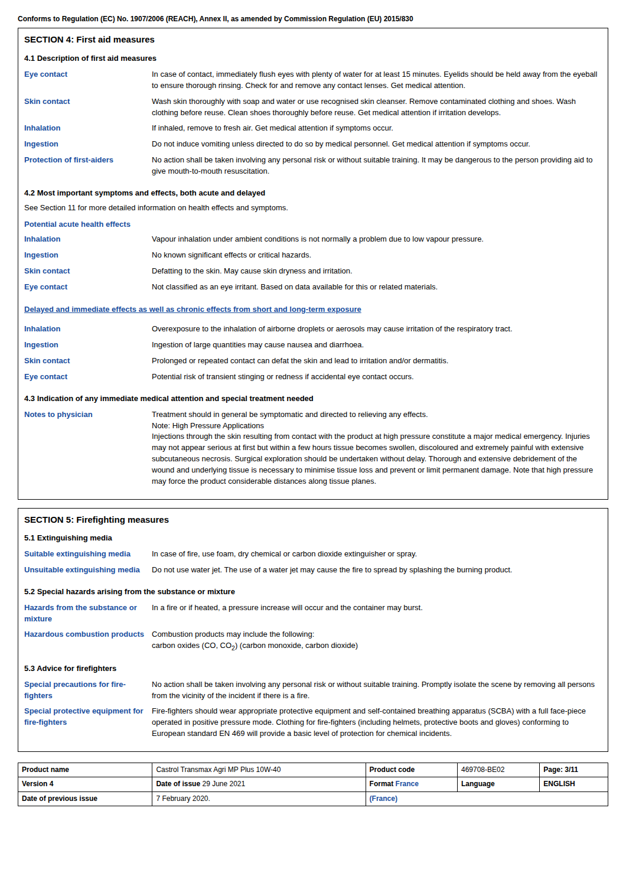Conforms to Regulation (EC) No. 1907/2006 (REACH), Annex II, as amended by Commission Regulation (EU) 2015/830
SECTION 4: First aid measures
4.1 Description of first aid measures
| Eye contact | In case of contact, immediately flush eyes with plenty of water for at least 15 minutes. Eyelids should be held away from the eyeball to ensure thorough rinsing. Check for and remove any contact lenses. Get medical attention. |
| Skin contact | Wash skin thoroughly with soap and water or use recognised skin cleanser. Remove contaminated clothing and shoes. Wash clothing before reuse. Clean shoes thoroughly before reuse. Get medical attention if irritation develops. |
| Inhalation | If inhaled, remove to fresh air. Get medical attention if symptoms occur. |
| Ingestion | Do not induce vomiting unless directed to do so by medical personnel. Get medical attention if symptoms occur. |
| Protection of first-aiders | No action shall be taken involving any personal risk or without suitable training. It may be dangerous to the person providing aid to give mouth-to-mouth resuscitation. |
4.2 Most important symptoms and effects, both acute and delayed
See Section 11 for more detailed information on health effects and symptoms.
Potential acute health effects
| Inhalation | Vapour inhalation under ambient conditions is not normally a problem due to low vapour pressure. |
| Ingestion | No known significant effects or critical hazards. |
| Skin contact | Defatting to the skin. May cause skin dryness and irritation. |
| Eye contact | Not classified as an eye irritant. Based on data available for this or related materials. |
Delayed and immediate effects as well as chronic effects from short and long-term exposure
| Inhalation | Overexposure to the inhalation of airborne droplets or aerosols may cause irritation of the respiratory tract. |
| Ingestion | Ingestion of large quantities may cause nausea and diarrhoea. |
| Skin contact | Prolonged or repeated contact can defat the skin and lead to irritation and/or dermatitis. |
| Eye contact | Potential risk of transient stinging or redness if accidental eye contact occurs. |
4.3 Indication of any immediate medical attention and special treatment needed
| Notes to physician | Treatment should in general be symptomatic and directed to relieving any effects. Note: High Pressure Applications Injections through the skin resulting from contact with the product at high pressure constitute a major medical emergency. Injuries may not appear serious at first but within a few hours tissue becomes swollen, discoloured and extremely painful with extensive subcutaneous necrosis. Surgical exploration should be undertaken without delay. Thorough and extensive debridement of the wound and underlying tissue is necessary to minimise tissue loss and prevent or limit permanent damage. Note that high pressure may force the product considerable distances along tissue planes. |
SECTION 5: Firefighting measures
5.1 Extinguishing media
| Suitable extinguishing media | In case of fire, use foam, dry chemical or carbon dioxide extinguisher or spray. |
| Unsuitable extinguishing media | Do not use water jet. The use of a water jet may cause the fire to spread by splashing the burning product. |
5.2 Special hazards arising from the substance or mixture
| Hazards from the substance or mixture | In a fire or if heated, a pressure increase will occur and the container may burst. |
| Hazardous combustion products | Combustion products may include the following: carbon oxides (CO, CO 2 ) (carbon monoxide, carbon dioxide) |
5.3 Advice for firefighters
| Special precautions for fire-fighters | No action shall be taken involving any personal risk or without suitable training. Promptly isolate the scene by removing all persons from the vicinity of the incident if there is a fire. |
| Special protective equipment for fire-fighters | Fire-fighters should wear appropriate protective equipment and self-contained breathing apparatus (SCBA) with a full face-piece operated in positive pressure mode. Clothing for fire-fighters (including helmets, protective boots and gloves) conforming to European standard EN 469 will provide a basic level of protection for chemical incidents. |
| Product name | Castrol Transmax Agri MP Plus 10W-40 | Product code | 469708-BE02 | Page: 3/11 |
| Version 4 | Date of issue 29 June 2021 | Format France | Language | ENGLISH |
| Date of previous issue | 7 February 2020. | (France) |